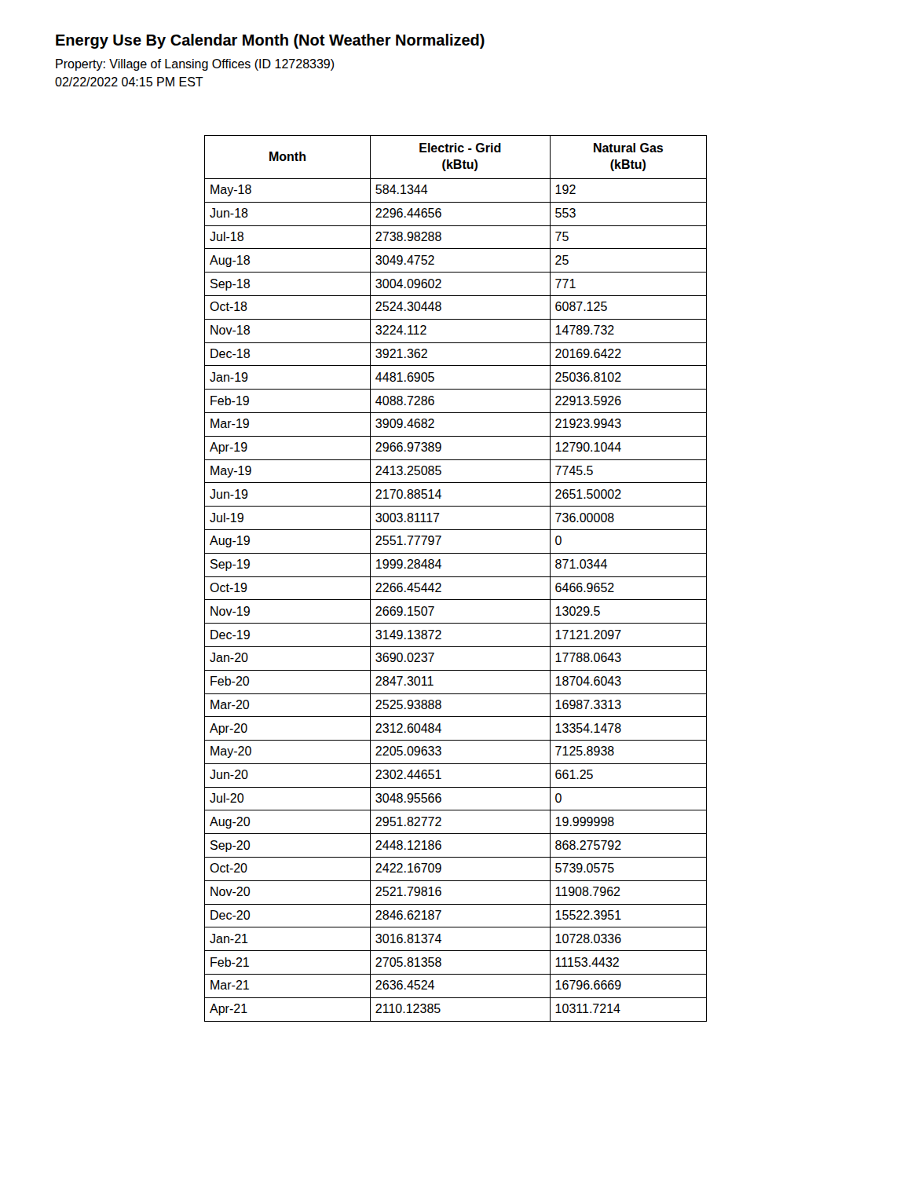Energy Use By Calendar Month (Not Weather Normalized)
Property: Village of Lansing Offices (ID 12728339)
02/22/2022 04:15 PM EST
| Month | Electric - Grid (kBtu) | Natural Gas (kBtu) |
| --- | --- | --- |
| May-18 | 584.1344 | 192 |
| Jun-18 | 2296.44656 | 553 |
| Jul-18 | 2738.98288 | 75 |
| Aug-18 | 3049.4752 | 25 |
| Sep-18 | 3004.09602 | 771 |
| Oct-18 | 2524.30448 | 6087.125 |
| Nov-18 | 3224.112 | 14789.732 |
| Dec-18 | 3921.362 | 20169.6422 |
| Jan-19 | 4481.6905 | 25036.8102 |
| Feb-19 | 4088.7286 | 22913.5926 |
| Mar-19 | 3909.4682 | 21923.9943 |
| Apr-19 | 2966.97389 | 12790.1044 |
| May-19 | 2413.25085 | 7745.5 |
| Jun-19 | 2170.88514 | 2651.50002 |
| Jul-19 | 3003.81117 | 736.00008 |
| Aug-19 | 2551.77797 | 0 |
| Sep-19 | 1999.28484 | 871.0344 |
| Oct-19 | 2266.45442 | 6466.9652 |
| Nov-19 | 2669.1507 | 13029.5 |
| Dec-19 | 3149.13872 | 17121.2097 |
| Jan-20 | 3690.0237 | 17788.0643 |
| Feb-20 | 2847.3011 | 18704.6043 |
| Mar-20 | 2525.93888 | 16987.3313 |
| Apr-20 | 2312.60484 | 13354.1478 |
| May-20 | 2205.09633 | 7125.8938 |
| Jun-20 | 2302.44651 | 661.25 |
| Jul-20 | 3048.95566 | 0 |
| Aug-20 | 2951.82772 | 19.999998 |
| Sep-20 | 2448.12186 | 868.275792 |
| Oct-20 | 2422.16709 | 5739.0575 |
| Nov-20 | 2521.79816 | 11908.7962 |
| Dec-20 | 2846.62187 | 15522.3951 |
| Jan-21 | 3016.81374 | 10728.0336 |
| Feb-21 | 2705.81358 | 11153.4432 |
| Mar-21 | 2636.4524 | 16796.6669 |
| Apr-21 | 2110.12385 | 10311.7214 |